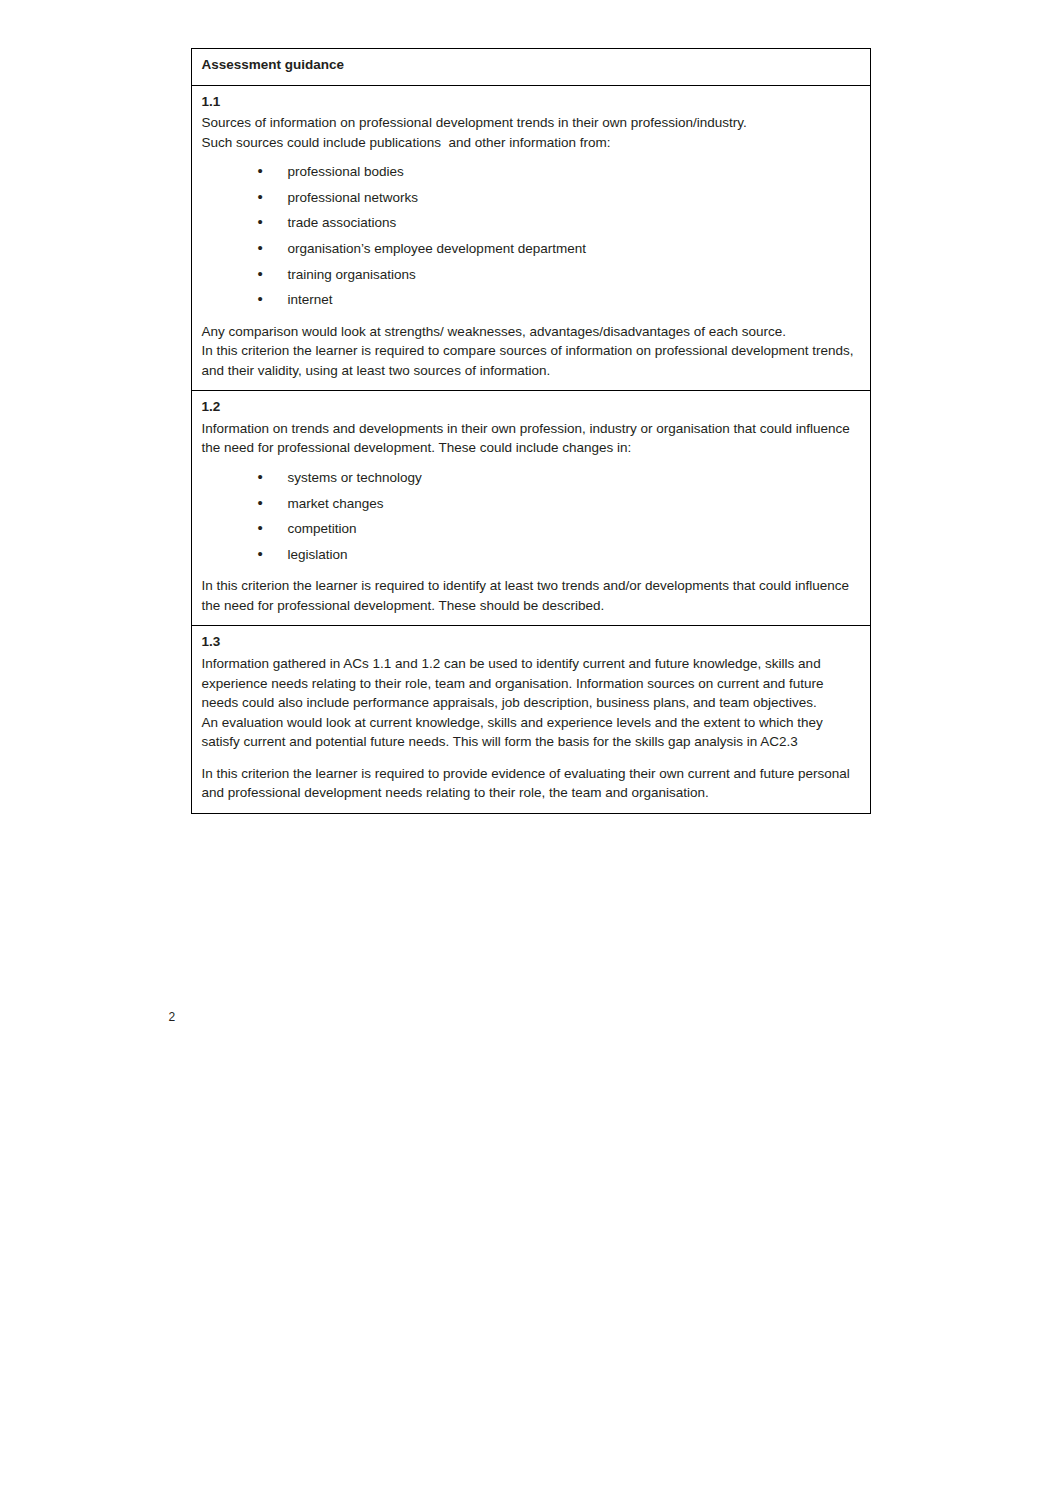| Assessment guidance |
| 1.1 Sources of information on professional development trends in their own profession/industry. Such sources could include publications and other information from: professional bodies professional networks trade associations organisation’s employee development department training organisations internet Any comparison would look at strengths/ weaknesses, advantages/disadvantages of each source. In this criterion the learner is required to compare sources of information on professional development trends, and their validity, using at least two sources of information. |
| 1.2 Information on trends and developments in their own profession, industry or organisation that could influence the need for professional development. These could include changes in: systems or technology market changes competition legislation In this criterion the learner is required to identify at least two trends and/or developments that could influence the need for professional development. These should be described. |
| 1.3 Information gathered in ACs 1.1 and 1.2 can be used to identify current and future knowledge, skills and experience needs relating to their role, team and organisation. Information sources on current and future needs could also include performance appraisals, job description, business plans, and team objectives. An evaluation would look at current knowledge, skills and experience levels and the extent to which they satisfy current and potential future needs. This will form the basis for the skills gap analysis in AC2.3 In this criterion the learner is required to provide evidence of evaluating their own current and future personal and professional development needs relating to their role, the team and organisation. |
2